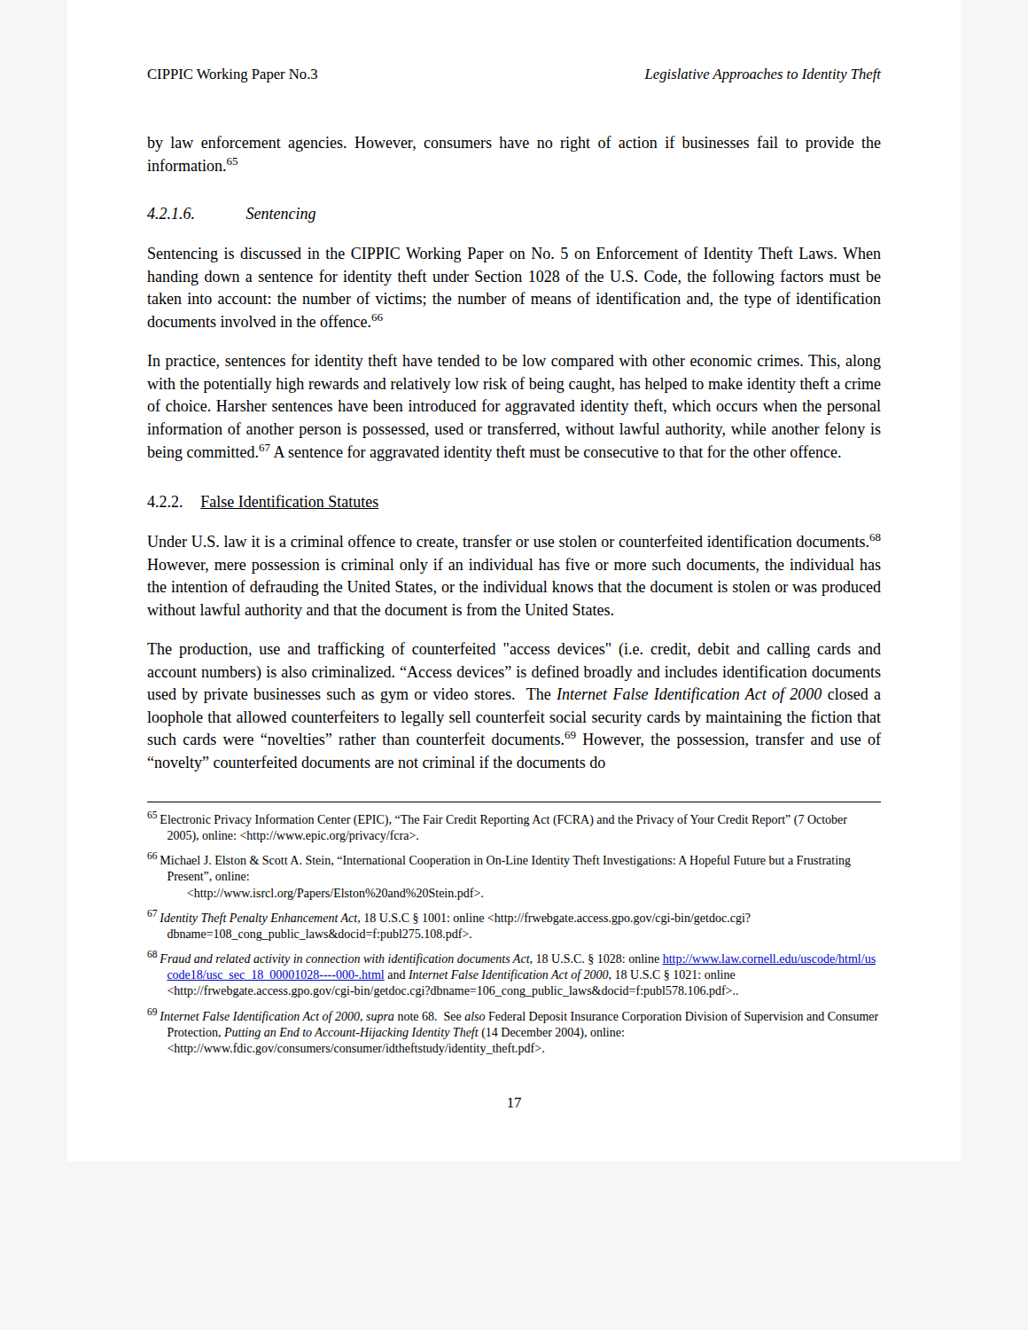CIPPIC Working Paper No.3 Legislative Approaches to Identity Theft
by law enforcement agencies. However, consumers have no right of action if businesses fail to provide the information.65
4.2.1.6. Sentencing
Sentencing is discussed in the CIPPIC Working Paper on No. 5 on Enforcement of Identity Theft Laws. When handing down a sentence for identity theft under Section 1028 of the U.S. Code, the following factors must be taken into account: the number of victims; the number of means of identification and, the type of identification documents involved in the offence.66
In practice, sentences for identity theft have tended to be low compared with other economic crimes. This, along with the potentially high rewards and relatively low risk of being caught, has helped to make identity theft a crime of choice. Harsher sentences have been introduced for aggravated identity theft, which occurs when the personal information of another person is possessed, used or transferred, without lawful authority, while another felony is being committed.67 A sentence for aggravated identity theft must be consecutive to that for the other offence.
4.2.2. False Identification Statutes
Under U.S. law it is a criminal offence to create, transfer or use stolen or counterfeited identification documents.68 However, mere possession is criminal only if an individual has five or more such documents, the individual has the intention of defrauding the United States, or the individual knows that the document is stolen or was produced without lawful authority and that the document is from the United States.
The production, use and trafficking of counterfeited "access devices" (i.e. credit, debit and calling cards and account numbers) is also criminalized. “Access devices” is defined broadly and includes identification documents used by private businesses such as gym or video stores. The Internet False Identification Act of 2000 closed a loophole that allowed counterfeiters to legally sell counterfeit social security cards by maintaining the fiction that such cards were “novelties” rather than counterfeit documents.69 However, the possession, transfer and use of “novelty” counterfeited documents are not criminal if the documents do
65 Electronic Privacy Information Center (EPIC), “The Fair Credit Reporting Act (FCRA) and the Privacy of Your Credit Report” (7 October 2005), online: <http://www.epic.org/privacy/fcra>.
66 Michael J. Elston & Scott A. Stein, “International Cooperation in On-Line Identity Theft Investigations: A Hopeful Future but a Frustrating Present”, online: <http://www.isrcl.org/Papers/Elston%20and%20Stein.pdf>.
67 Identity Theft Penalty Enhancement Act, 18 U.S.C § 1001: online <http://frwebgate.access.gpo.gov/cgi-bin/getdoc.cgi?dbname=108_cong_public_laws&docid=f:publ275.108.pdf>.
68 Fraud and related activity in connection with identification documents Act, 18 U.S.C. § 1028: online http://www.law.cornell.edu/uscode/html/uscode18/usc_sec_18_00001028----000-.html and Internet False Identification Act of 2000, 18 U.S.C § 1021: online <http://frwebgate.access.gpo.gov/cgi-bin/getdoc.cgi?dbname=106_cong_public_laws&docid=f:publ578.106.pdf>..
69 Internet False Identification Act of 2000, supra note 68. See also Federal Deposit Insurance Corporation Division of Supervision and Consumer Protection, Putting an End to Account-Hijacking Identity Theft (14 December 2004), online: <http://www.fdic.gov/consumers/consumer/idtheftstudy/identity_theft.pdf>.
17